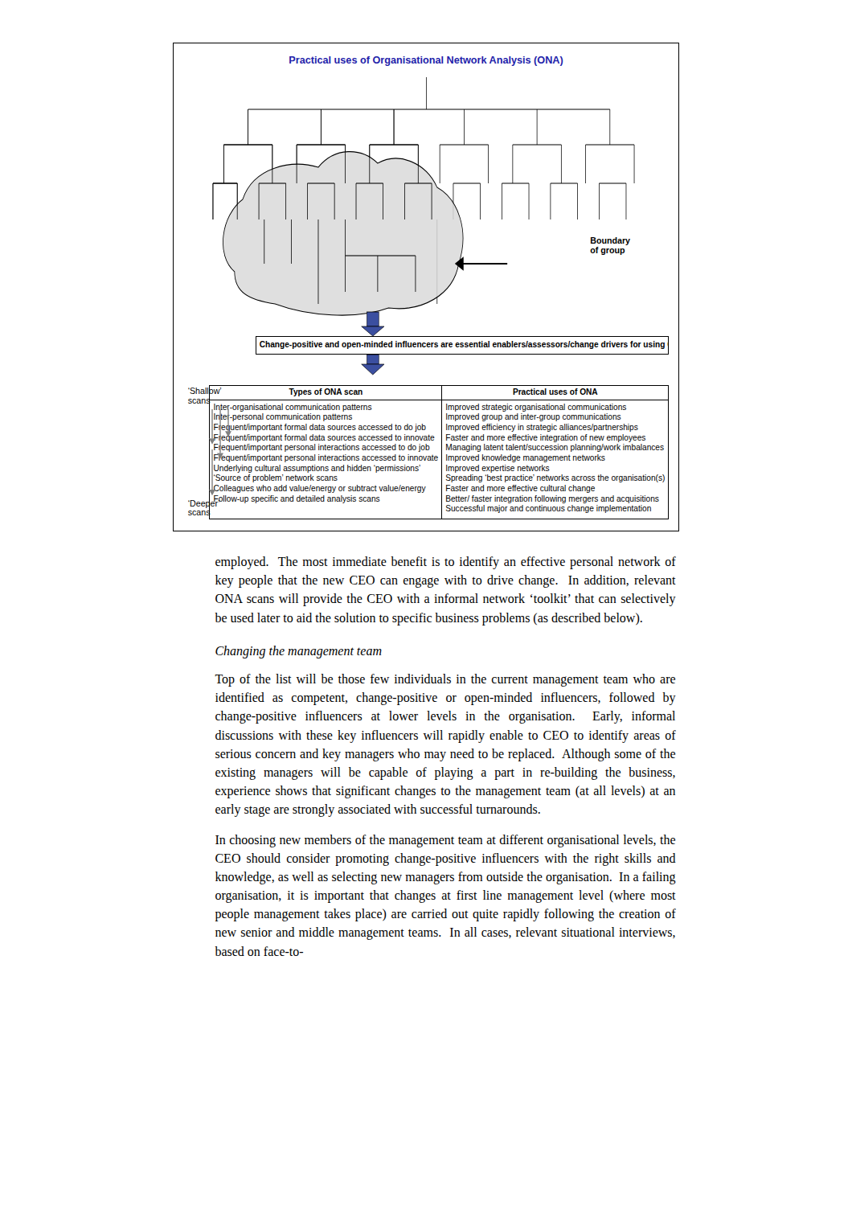Practical uses of Organisational Network Analysis (ONA)
Boundary
of group
Change-positive and open-minded influencers are essential enablers/assessors/change drivers for using ONA scans
‘Shallow’
scans
‘Deeper’
scans
| Types of ONA scan | Practical uses of ONA |
| --- | --- |
| Inter-organisational communication patterns Inter-personal communication patterns Frequent/important formal data sources accessed to do job Frequent/important formal data sources accessed to innovate Frequent/important personal interactions accessed to do job Frequent/important personal interactions accessed to innovate Underlying cultural assumptions and hidden ‘permissions’ ‘Source of problem’ network scans Colleagues who add value/energy or subtract value/energy Follow-up specific and detailed analysis scans | Improved strategic organisational communications Improved group and inter-group communications Improved efficiency in strategic alliances/partnerships Faster and more effective integration of new employees Managing latent talent/succession planning/work imbalances Improved knowledge management networks Improved expertise networks Spreading ‘best practice’ networks across the organisation(s) Faster and more effective cultural change Better/ faster integration following mergers and acquisitions Successful major and continuous change implementation |
employed. The most immediate benefit is to identify an effective personal network of key people that the new CEO can engage with to drive change. In addition, relevant ONA scans will provide the CEO with a informal network ‘toolkit’ that can selectively be used later to aid the solution to specific business problems (as described below).
Changing the management team
Top of the list will be those few individuals in the current management team who are identified as competent, change-positive or open-minded influencers, followed by change-positive influencers at lower levels in the organisation. Early, informal discussions with these key influencers will rapidly enable to CEO to identify areas of serious concern and key managers who may need to be replaced. Although some of the existing managers will be capable of playing a part in re-building the business, experience shows that significant changes to the management team (at all levels) at an early stage are strongly associated with successful turnarounds.
In choosing new members of the management team at different organisational levels, the CEO should consider promoting change-positive influencers with the right skills and knowledge, as well as selecting new managers from outside the organisation. In a failing organisation, it is important that changes at first line management level (where most people management takes place) are carried out quite rapidly following the creation of new senior and middle management teams. In all cases, relevant situational interviews, based on face-to-